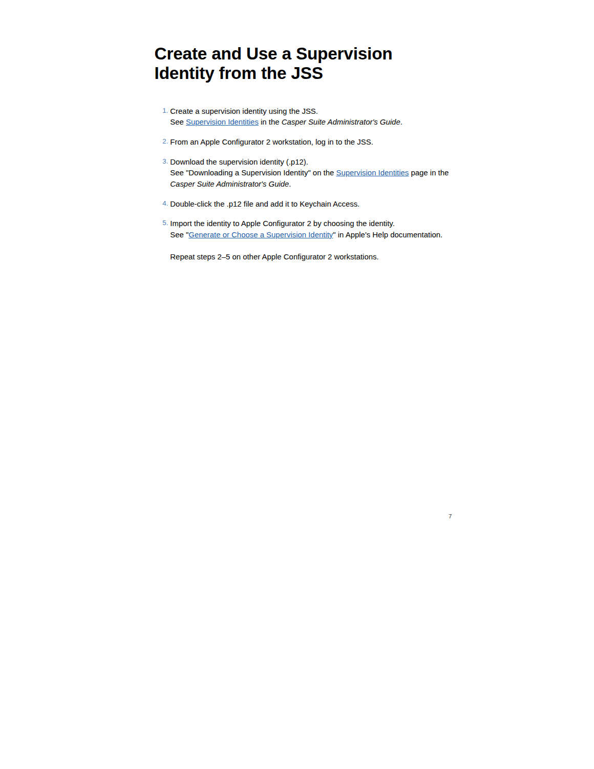Create and Use a Supervision Identity from the JSS
Create a supervision identity using the JSS.
See Supervision Identities in the Casper Suite Administrator's Guide.
From an Apple Configurator 2 workstation, log in to the JSS.
Download the supervision identity (.p12).
See "Downloading a Supervision Identity" on the Supervision Identities page in the Casper Suite Administrator's Guide.
Double-click the .p12 file and add it to Keychain Access.
Import the identity to Apple Configurator 2 by choosing the identity.
See "Generate or Choose a Supervision Identity" in Apple's Help documentation.
Repeat steps 2–5 on other Apple Configurator 2 workstations.
7